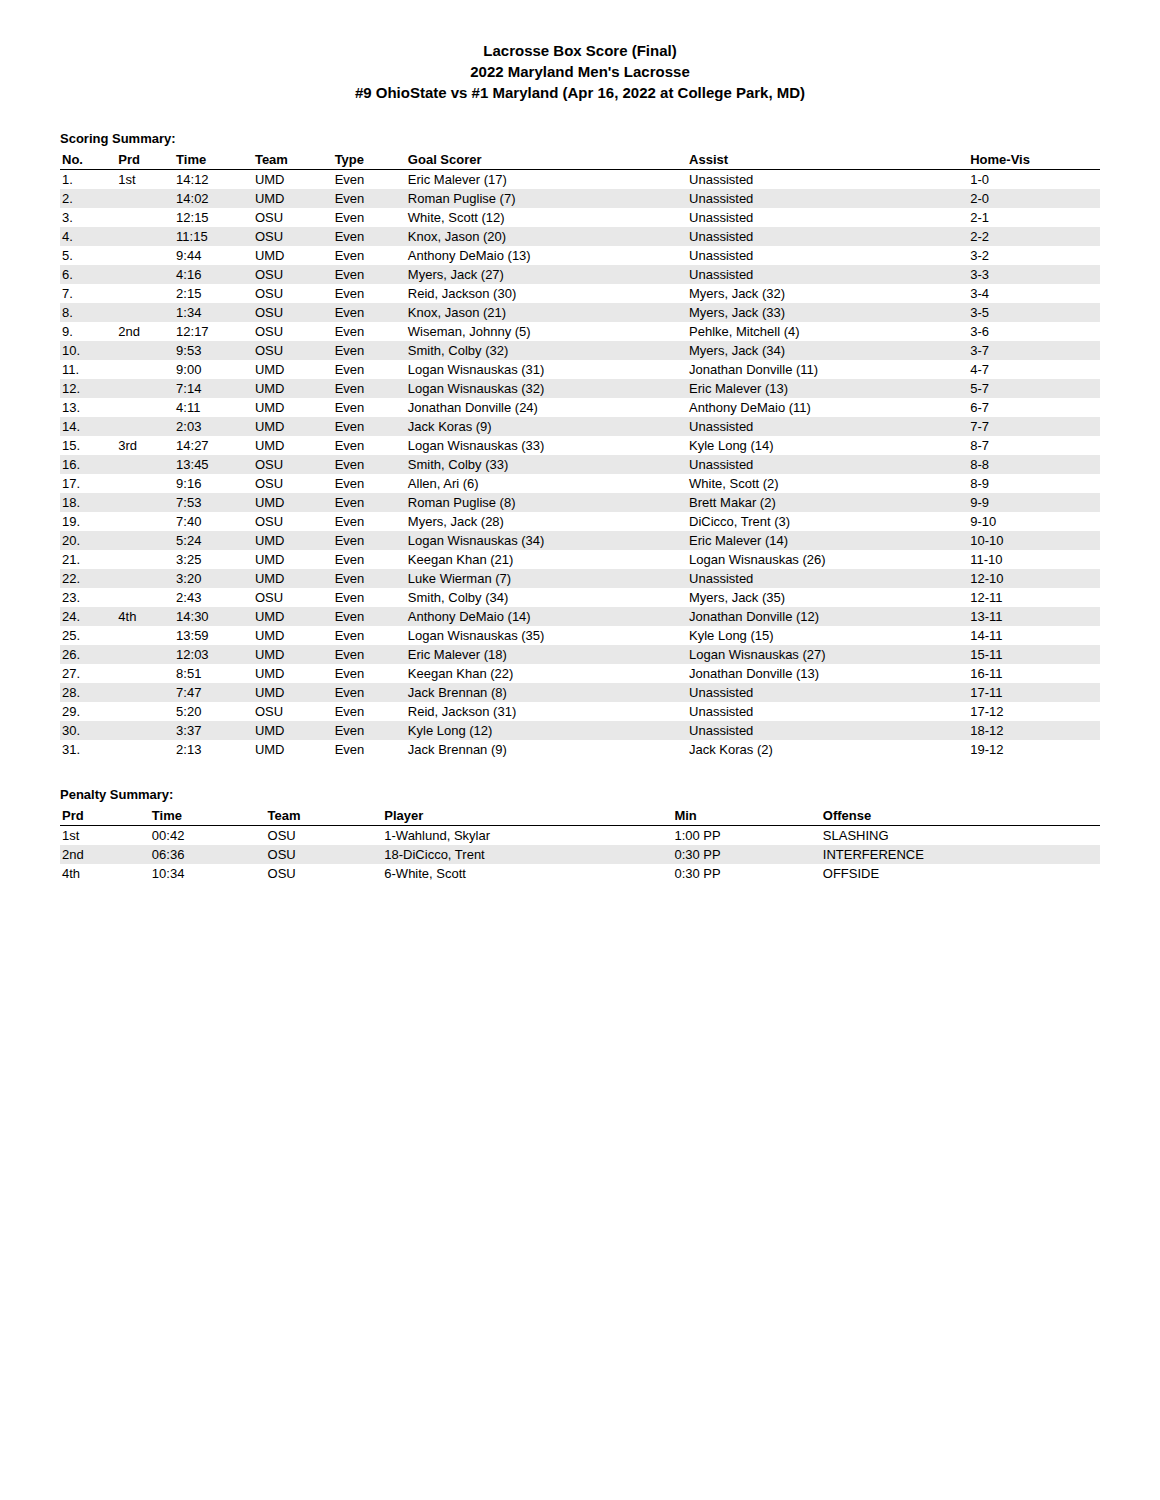Lacrosse Box Score (Final)
2022 Maryland Men's Lacrosse
#9 OhioState vs #1 Maryland (Apr 16, 2022 at College Park, MD)
Scoring Summary:
| No. | Prd | Time | Team | Type | Goal Scorer | Assist | Home-Vis |
| --- | --- | --- | --- | --- | --- | --- | --- |
| 1. | 1st | 14:12 | UMD | Even | Eric Malever (17) | Unassisted | 1-0 |
| 2. | | 14:02 | UMD | Even | Roman Puglise (7) | Unassisted | 2-0 |
| 3. | | 12:15 | OSU | Even | White, Scott (12) | Unassisted | 2-1 |
| 4. | | 11:15 | OSU | Even | Knox, Jason (20) | Unassisted | 2-2 |
| 5. | | 9:44 | UMD | Even | Anthony DeMaio (13) | Unassisted | 3-2 |
| 6. | | 4:16 | OSU | Even | Myers, Jack (27) | Unassisted | 3-3 |
| 7. | | 2:15 | OSU | Even | Reid, Jackson (30) | Myers, Jack (32) | 3-4 |
| 8. | | 1:34 | OSU | Even | Knox, Jason (21) | Myers, Jack (33) | 3-5 |
| 9. | 2nd | 12:17 | OSU | Even | Wiseman, Johnny (5) | Pehlke, Mitchell (4) | 3-6 |
| 10. | | 9:53 | OSU | Even | Smith, Colby (32) | Myers, Jack (34) | 3-7 |
| 11. | | 9:00 | UMD | Even | Logan Wisnauskas (31) | Jonathan Donville (11) | 4-7 |
| 12. | | 7:14 | UMD | Even | Logan Wisnauskas (32) | Eric Malever (13) | 5-7 |
| 13. | | 4:11 | UMD | Even | Jonathan Donville (24) | Anthony DeMaio (11) | 6-7 |
| 14. | | 2:03 | UMD | Even | Jack Koras (9) | Unassisted | 7-7 |
| 15. | 3rd | 14:27 | UMD | Even | Logan Wisnauskas (33) | Kyle Long (14) | 8-7 |
| 16. | | 13:45 | OSU | Even | Smith, Colby (33) | Unassisted | 8-8 |
| 17. | | 9:16 | OSU | Even | Allen, Ari (6) | White, Scott (2) | 8-9 |
| 18. | | 7:53 | UMD | Even | Roman Puglise (8) | Brett Makar (2) | 9-9 |
| 19. | | 7:40 | OSU | Even | Myers, Jack (28) | DiCicco, Trent (3) | 9-10 |
| 20. | | 5:24 | UMD | Even | Logan Wisnauskas (34) | Eric Malever (14) | 10-10 |
| 21. | | 3:25 | UMD | Even | Keegan Khan (21) | Logan Wisnauskas (26) | 11-10 |
| 22. | | 3:20 | UMD | Even | Luke Wierman (7) | Unassisted | 12-10 |
| 23. | | 2:43 | OSU | Even | Smith, Colby (34) | Myers, Jack (35) | 12-11 |
| 24. | 4th | 14:30 | UMD | Even | Anthony DeMaio (14) | Jonathan Donville (12) | 13-11 |
| 25. | | 13:59 | UMD | Even | Logan Wisnauskas (35) | Kyle Long (15) | 14-11 |
| 26. | | 12:03 | UMD | Even | Eric Malever (18) | Logan Wisnauskas (27) | 15-11 |
| 27. | | 8:51 | UMD | Even | Keegan Khan (22) | Jonathan Donville (13) | 16-11 |
| 28. | | 7:47 | UMD | Even | Jack Brennan (8) | Unassisted | 17-11 |
| 29. | | 5:20 | OSU | Even | Reid, Jackson (31) | Unassisted | 17-12 |
| 30. | | 3:37 | UMD | Even | Kyle Long (12) | Unassisted | 18-12 |
| 31. | | 2:13 | UMD | Even | Jack Brennan (9) | Jack Koras (2) | 19-12 |
Penalty Summary:
| Prd | Time | Team | Player | Min | Offense |
| --- | --- | --- | --- | --- | --- |
| 1st | 00:42 | OSU | 1-Wahlund, Skylar | 1:00 PP | SLASHING |
| 2nd | 06:36 | OSU | 18-DiCicco, Trent | 0:30 PP | INTERFERENCE |
| 4th | 10:34 | OSU | 6-White, Scott | 0:30 PP | OFFSIDE |